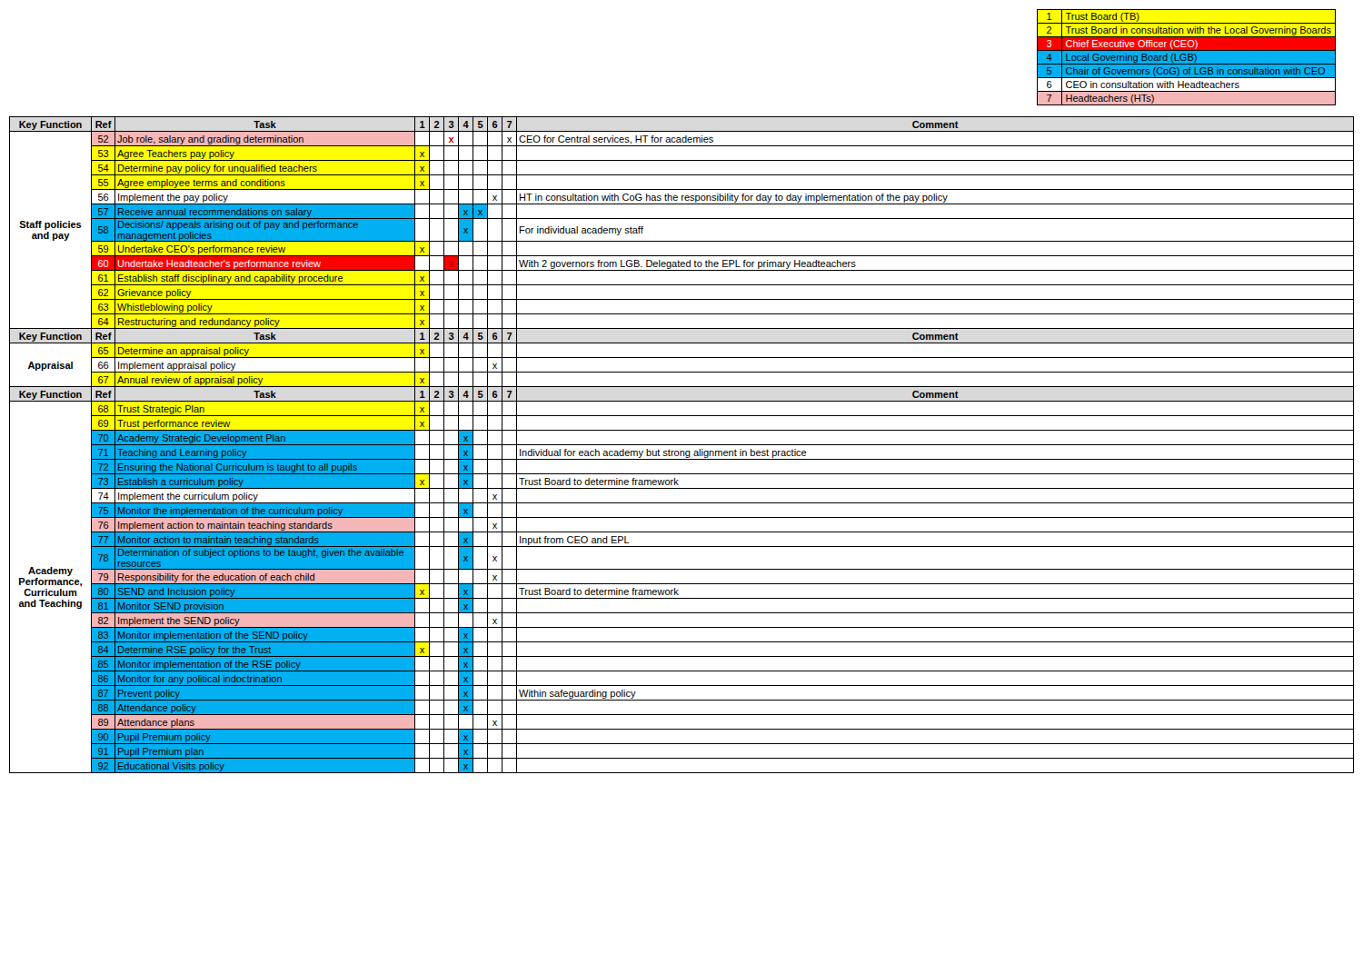| 1 | Trust Board (TB) |
| 2 | Trust Board in consultation with the Local Governing Boards |
| 3 | Chief Executive Officer (CEO) |
| 4 | Local Governing Board (LGB) |
| 5 | Chair of Governors (CoG) of LGB in consultation with CEO |
| 6 | CEO in consultation with Headteachers |
| 7 | Headteachers (HTs) |
| Key Function | Ref | Task | 1 | 2 | 3 | 4 | 5 | 6 | 7 | Comment |
| --- | --- | --- | --- | --- | --- | --- | --- | --- | --- | --- |
| Staff policies and pay | 52 | Job role, salary and grading determination | | | x | | | | x | CEO for Central services, HT for academies |
| 53 | Agree Teachers pay policy | x | | | | | | | |
| 54 | Determine pay policy for unqualified teachers | x | | | | | | | |
| 55 | Agree employee terms and conditions | x | | | | | | | |
| 56 | Implement the pay policy | | | | | | x | | HT in consultation with CoG has the responsibility for day to day implementation of the pay policy |
| 57 | Receive annual recommendations on salary | | | | x | x | | | |
| 58 | Decisions/ appeals arising out of pay and performance management policies | | | | x | | | | For individual academy staff |
| 59 | Undertake CEO's performance review | x | | | | | | | |
| 60 | Undertake Headteacher's performance review | | | x | | | | | With 2 governors from LGB. Delegated to the EPL for primary Headteachers |
| 61 | Establish staff disciplinary and capability procedure | x | | | | | | | |
| 62 | Grievance policy | x | | | | | | | |
| 63 | Whistleblowing policy | x | | | | | | | |
| 64 | Restructuring and redundancy policy | x | | | | | | | |
| Key Function | Ref | Task | 1 | 2 | 3 | 4 | 5 | 6 | 7 | Comment |
| Appraisal | 65 | Determine an appraisal policy | x | | | | | | | |
| 66 | Implement appraisal policy | | | | | | x | | |
| 67 | Annual review of appraisal policy | x | | | | | | | |
| Key Function | Ref | Task | 1 | 2 | 3 | 4 | 5 | 6 | 7 | Comment |
| Academy Performance, Curriculum and Teaching | 68 | Trust Strategic Plan | x | | | | | | | |
| 69 | Trust performance review | x | | | | | | | |
| 70 | Academy Strategic Development Plan | | | | x | | | | |
| 71 | Teaching and Learning policy | | | | x | | | | Individual for each academy but strong alignment in best practice |
| 72 | Ensuring the National Curriculum is taught to all pupils | | | | x | | | | |
| 73 | Establish a curriculum policy | x | | | x | | | | Trust Board to determine framework |
| 74 | Implement the curriculum policy | | | | | | x | | |
| 75 | Monitor the implementation of the curriculum policy | | | | x | | | | |
| 76 | Implement action to maintain teaching standards | | | | | | x | | |
| 77 | Monitor action to maintain teaching standards | | | | x | | | | Input from CEO and EPL |
| 78 | Determination of subject options to be taught, given the available resources | | | | x | | x | | |
| 79 | Responsibility for the education of each child | | | | | | x | | |
| 80 | SEND and Inclusion policy | x | | | x | | | | Trust Board to determine framework |
| 81 | Monitor SEND provision | | | | x | | | | |
| 82 | Implement the SEND policy | | | | | | x | | |
| 83 | Monitor implementation of the SEND policy | | | | x | | | | |
| 84 | Determine RSE policy for the Trust | x | | | x | | | | |
| 85 | Monitor implementation of the RSE policy | | | | x | | | | |
| 86 | Monitor for any political indoctrination | | | | x | | | | |
| 87 | Prevent policy | | | | x | | | | Within safeguarding policy |
| 88 | Attendance policy | | | | x | | | | |
| 89 | Attendance plans | | | | | | x | | |
| 90 | Pupil Premium policy | | | | x | | | | |
| 91 | Pupil Premium plan | | | | x | | | | |
| 92 | Educational Visits policy | | | | x | | | | |